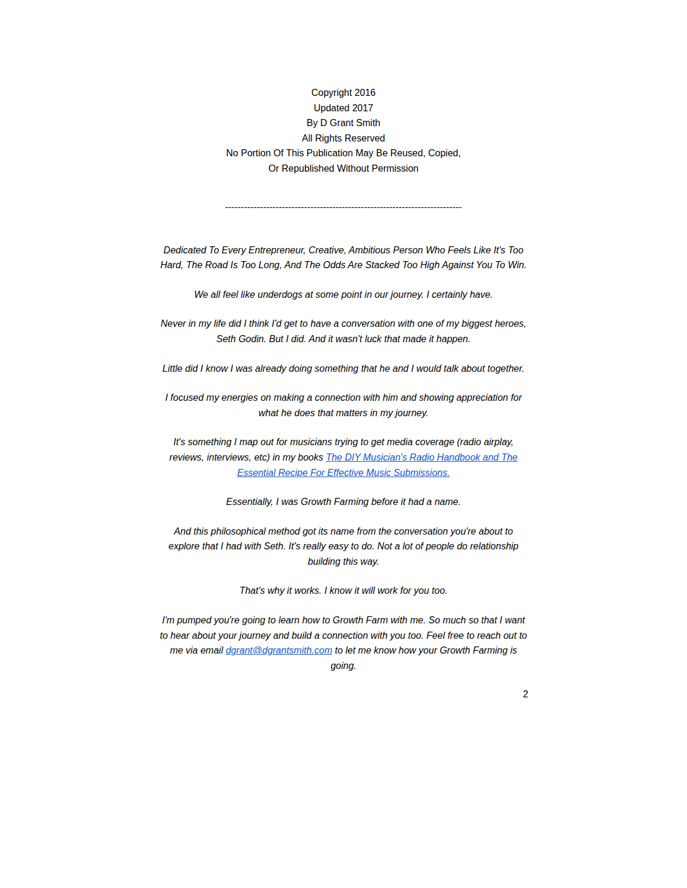Copyright 2016
Updated 2017
By D Grant Smith
All Rights Reserved
No Portion Of This Publication May Be Reused, Copied,
Or Republished Without Permission
---------------------------------------------------------------------------
Dedicated To Every Entrepreneur, Creative, Ambitious Person Who Feels Like It's Too Hard, The Road Is Too Long, And The Odds Are Stacked Too High Against You To Win.
We all feel like underdogs at some point in our journey. I certainly have.
Never in my life did I think I'd get to have a conversation with one of my biggest heroes, Seth Godin. But I did. And it wasn't luck that made it happen.
Little did I know I was already doing something that he and I would talk about together.
I focused my energies on making a connection with him and showing appreciation for what he does that matters in my journey.
It's something I map out for musicians trying to get media coverage (radio airplay, reviews, interviews, etc) in my books The DIY Musician's Radio Handbook and The Essential Recipe For Effective Music Submissions.
Essentially, I was Growth Farming before it had a name.
And this philosophical method got its name from the conversation you're about to explore that I had with Seth. It's really easy to do. Not a lot of people do relationship building this way.
That's why it works. I know it will work for you too.
I'm pumped you're going to learn how to Growth Farm with me. So much so that I want to hear about your journey and build a connection with you too. Feel free to reach out to me via email dgrant@dgrantsmith.com to let me know how your Growth Farming is going.
2